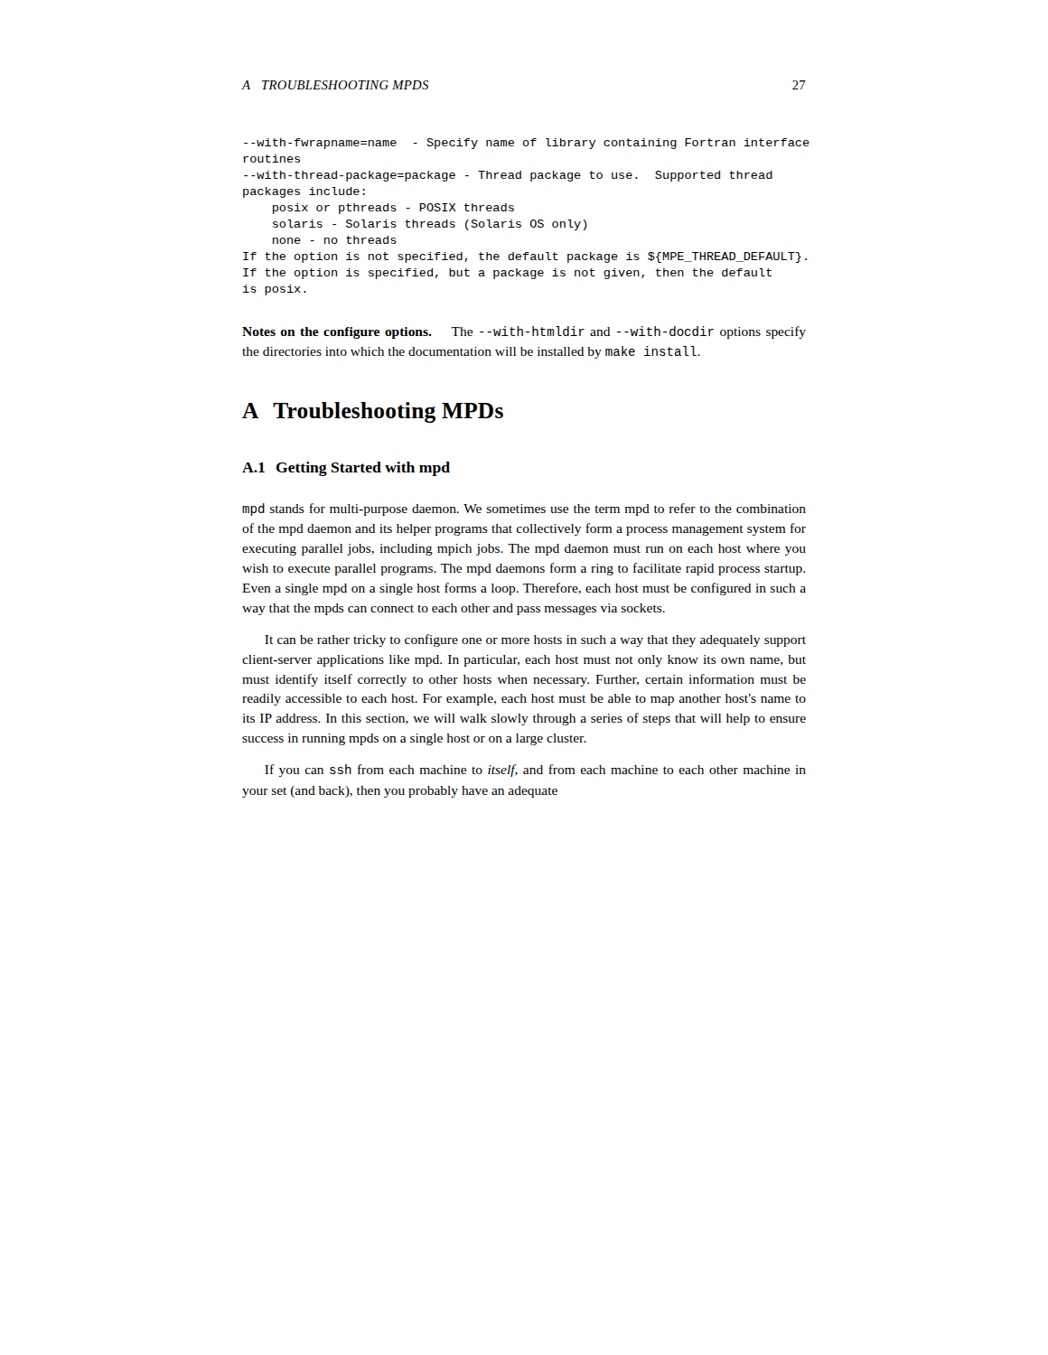A TROUBLESHOOTING MPDS 27
--with-fwrapname=name  - Specify name of library containing Fortran interface
routines
--with-thread-package=package - Thread package to use.  Supported thread
packages include:
    posix or pthreads - POSIX threads
    solaris - Solaris threads (Solaris OS only)
    none - no threads
If the option is not specified, the default package is ${MPE_THREAD_DEFAULT}.
If the option is specified, but a package is not given, then the default
is posix.
Notes on the configure options. The --with-htmldir and --with-docdir options specify the directories into which the documentation will be installed by make install.
ATroubleshooting MPDs
A.1 Getting Started with mpd
mpd stands for multi-purpose daemon. We sometimes use the term mpd to refer to the combination of the mpd daemon and its helper programs that collectively form a process management system for executing parallel jobs, including mpich jobs. The mpd daemon must run on each host where you wish to execute parallel programs. The mpd daemons form a ring to facilitate rapid process startup. Even a single mpd on a single host forms a loop. Therefore, each host must be configured in such a way that the mpds can connect to each other and pass messages via sockets.
It can be rather tricky to configure one or more hosts in such a way that they adequately support client-server applications like mpd. In particular, each host must not only know its own name, but must identify itself correctly to other hosts when necessary. Further, certain information must be readily accessible to each host. For example, each host must be able to map another host's name to its IP address. In this section, we will walk slowly through a series of steps that will help to ensure success in running mpds on a single host or on a large cluster.
If you can ssh from each machine to itself, and from each machine to each other machine in your set (and back), then you probably have an adequate